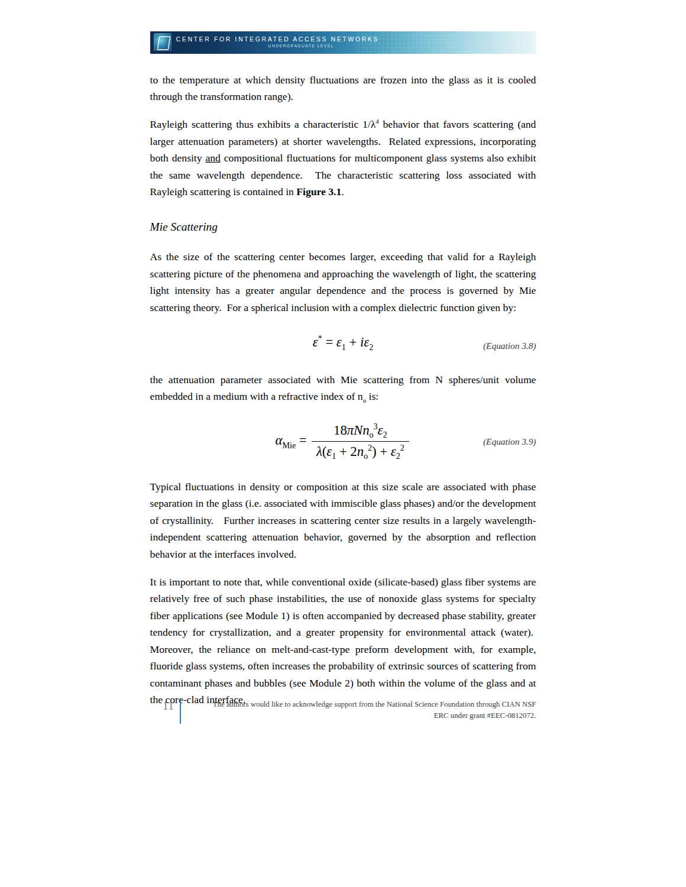Center for Integrated Access Networks
Undergraduate Level
to the temperature at which density fluctuations are frozen into the glass as it is cooled through the transformation range).
Rayleigh scattering thus exhibits a characteristic 1/λ4 behavior that favors scattering (and larger attenuation parameters) at shorter wavelengths. Related expressions, incorporating both density and compositional fluctuations for multicomponent glass systems also exhibit the same wavelength dependence. The characteristic scattering loss associated with Rayleigh scattering is contained in Figure 3.1.
Mie Scattering
As the size of the scattering center becomes larger, exceeding that valid for a Rayleigh scattering picture of the phenomena and approaching the wavelength of light, the scattering light intensity has a greater angular dependence and the process is governed by Mie scattering theory. For a spherical inclusion with a complex dielectric function given by:
ε* = ε 1 + iε 2
(Equation 3.8)
the attenuation parameter associated with Mie scattering from N spheres/unit volume embedded in a medium with a refractive index of no is:
αMie = 18πNno 3 ε 2 λ(ε 1 + 2no 2) + ε 22
(Equation 3.9)
Typical fluctuations in density or composition at this size scale are associated with phase separation in the glass (i.e. associated with immiscible glass phases) and/or the development of crystallinity. Further increases in scattering center size results in a largely wavelength-independent scattering attenuation behavior, governed by the absorption and reflection behavior at the interfaces involved.
It is important to note that, while conventional oxide (silicate-based) glass fiber systems are relatively free of such phase instabilities, the use of nonoxide glass systems for specialty fiber applications (see Module 1) is often accompanied by decreased phase stability, greater tendency for crystallization, and a greater propensity for environmental attack (water). Moreover, the reliance on melt-and-cast-type preform development with, for example, fluoride glass systems, often increases the probability of extrinsic sources of scattering from contaminant phases and bubbles (see Module 2) both within the volume of the glass and at the core-clad interface.
11
The authors would like to acknowledge support from the National Science Foundation through CIAN NSF
ERC under grant #EEC-0812072.